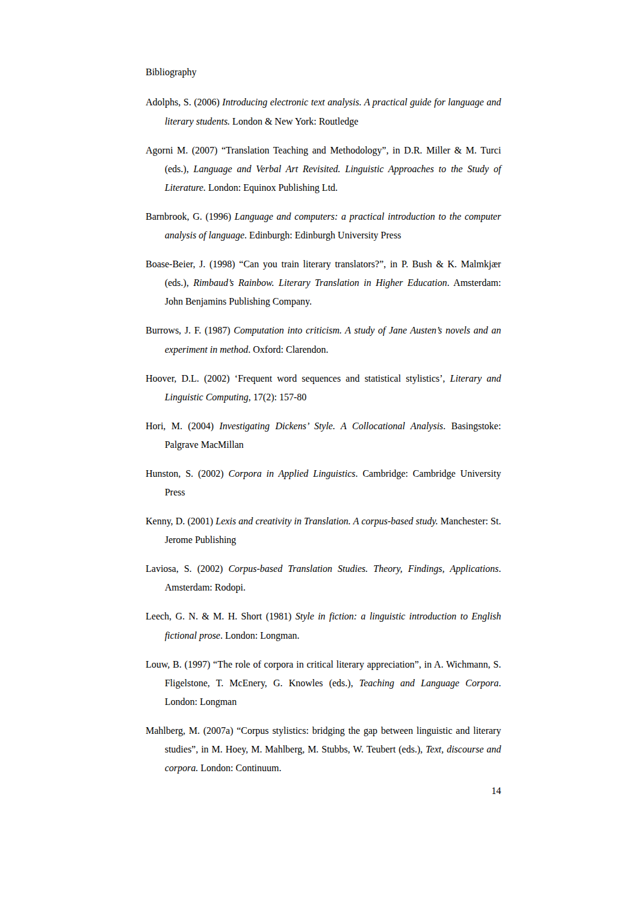Bibliography
Adolphs, S. (2006) Introducing electronic text analysis. A practical guide for language and literary students. London & New York: Routledge
Agorni M. (2007) “Translation Teaching and Methodology”, in D.R. Miller & M. Turci (eds.), Language and Verbal Art Revisited. Linguistic Approaches to the Study of Literature. London: Equinox Publishing Ltd.
Barnbrook, G. (1996) Language and computers: a practical introduction to the computer analysis of language. Edinburgh: Edinburgh University Press
Boase-Beier, J. (1998) “Can you train literary translators?”, in P. Bush & K. Malmkjær (eds.), Rimbaud’s Rainbow. Literary Translation in Higher Education. Amsterdam: John Benjamins Publishing Company.
Burrows, J. F. (1987) Computation into criticism. A study of Jane Austen’s novels and an experiment in method. Oxford: Clarendon.
Hoover, D.L. (2002) ‘Frequent word sequences and statistical stylistics’, Literary and Linguistic Computing, 17(2): 157-80
Hori, M. (2004) Investigating Dickens’ Style. A Collocational Analysis. Basingstoke: Palgrave MacMillan
Hunston, S. (2002) Corpora in Applied Linguistics. Cambridge: Cambridge University Press
Kenny, D. (2001) Lexis and creativity in Translation. A corpus-based study. Manchester: St. Jerome Publishing
Laviosa, S. (2002) Corpus-based Translation Studies. Theory, Findings, Applications. Amsterdam: Rodopi.
Leech, G. N. & M. H. Short (1981) Style in fiction: a linguistic introduction to English fictional prose. London: Longman.
Louw, B. (1997) “The role of corpora in critical literary appreciation”, in A. Wichmann, S. Fligelstone, T. McEnery, G. Knowles (eds.), Teaching and Language Corpora. London: Longman
Mahlberg, M. (2007a) “Corpus stylistics: bridging the gap between linguistic and literary studies”, in M. Hoey, M. Mahlberg, M. Stubbs, W. Teubert (eds.), Text, discourse and corpora. London: Continuum.
14